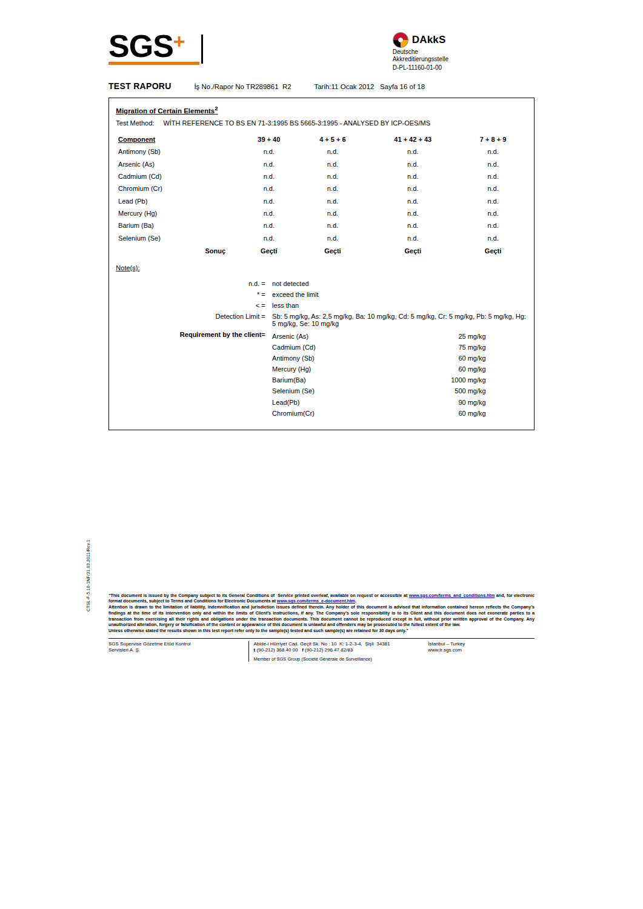SGS+
DAkkS
Deutsche
Akkreditierungsstelle
D-PL-11160-01-00
TEST RAPORU İş No./Rapor No TR289861 R2 Tarih:11 Ocak 2012 Sayfa 16 of 18
Migration of Certain Elements2
Test Method: WİTH REFERENCE TO BS EN 71-3:1995 BS 5665-3:1995 - ANALYSED BY ICP-OES/MS
| Component | 39 + 40 | 4 + 5 + 6 | 41 + 42 + 43 | 7 + 8 + 9 |
| --- | --- | --- | --- | --- |
| Antimony (Sb) | n.d. | n.d. | n.d. | n.d. |
| Arsenic (As) | n.d. | n.d. | n.d. | n.d. |
| Cadmium (Cd) | n.d. | n.d. | n.d. | n.d. |
| Chromium (Cr) | n.d. | n.d. | n.d. | n.d. |
| Lead (Pb) | n.d. | n.d. | n.d. | n.d. |
| Mercury (Hg) | n.d. | n.d. | n.d. | n.d. |
| Barium (Ba) | n.d. | n.d. | n.d. | n.d. |
| Selenium (Se) | n.d. | n.d. | n.d. | n.d. |
| Sonuç | Geçti | Geçti | Geçti | Geçti |
Note(s):
| n.d. = | not detected |
| * = | exceed the limit |
| < = | less than |
| Detection Limit = | Sb: 5 mg/kg, As: 2,5 mg/kg, Ba: 10 mg/kg, Cd: 5 mg/kg, Cr: 5 mg/kg, Pb: 5 mg/kg, Hg: 5 mg/kg, Se: 10 mg/kg |
| Requirement by the client= | / Arsenic (As) / 25 mg/kg / / Cadmium (Cd) / 75 mg/kg / / Antimony (Sb) / 60 mg/kg / / Mercury (Hg) / 60 mg/kg / / Barium(Ba) / 1000 mg/kg / / Selenium (Se) / 500 mg/kg / / Lead(Pb) / 90 mg/kg / / Chromium(Cr) / 60 mg/kg / |
CTSL-F-5.10-1NF/31.03.2011/Rev.1
“This document is issued by the Company subject to its General Conditions of Service printed overleaf, available on request or accessible at www.sgs.com/terms_and_conditions.htm and, for electronic format documents, subject to Terms and Conditions for Electronic Documents at www.sgs.com/terms_e-document.htm.
Attention is drawn to the limitation of liability, indemnification and jurisdiction issues defined therein. Any holder of this document is advised that information contained hereon reflects the Company’s findings at the time of its intervention only and within the limits of Client’s instructions, if any. The Company’s sole responsibility is to its Client and this document does not exonerate parties to a transaction from exercising all their rights and obligations under the transaction documents. This document cannot be reproduced except in full, without prior written approval of the Company. Any unauthorized alteration, forgery or falsification of the content or appearance of this document is unlawful and offenders may be prosecuted to the fullest extent of the law.
Unless otherwise stated the results shown in this test report refer only to the sample(s) tested and such sample(s) are retained for 30 days only.”
SGS Supervise Gözetme Etüd Kontrol
Servisleri A. Ş.
Abide-i Hürriyet Cad. Geçit Sk. No : 10 K: 1-2-3-4, Şişli 34381
t (90-212) 368 40 00 f (90-212) 296 47 82/83
Member of SGS Group (Société Générale de Surveillance)
İstanbul – Turkey
www.tr.sgs.com